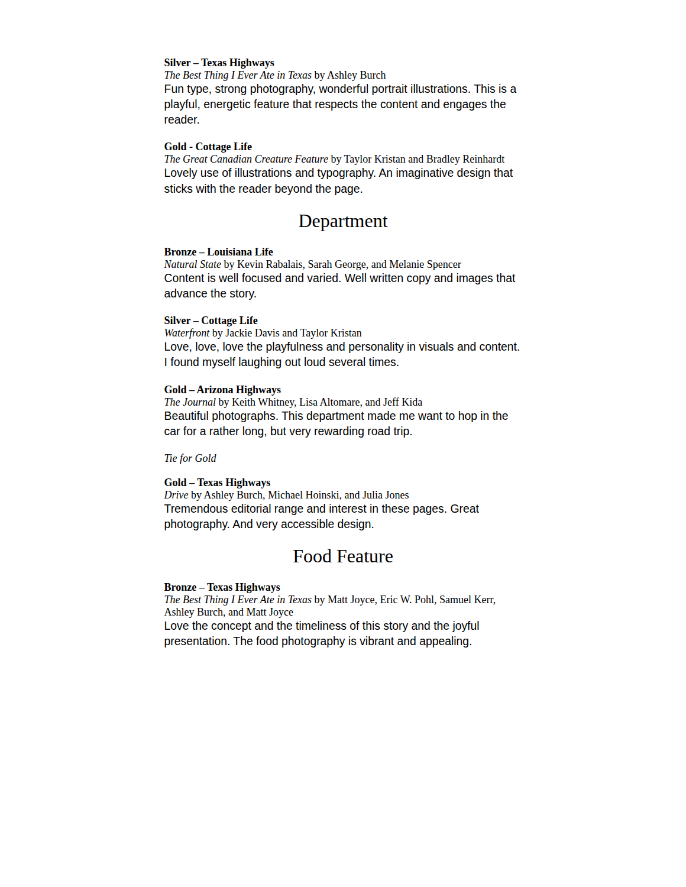Silver – Texas Highways
The Best Thing I Ever Ate in Texas by Ashley Burch
Fun type, strong photography, wonderful portrait illustrations. This is a playful, energetic feature that respects the content and engages the reader.
Gold - Cottage Life
The Great Canadian Creature Feature by Taylor Kristan and Bradley Reinhardt
Lovely use of illustrations and typography. An imaginative design that sticks with the reader beyond the page.
Department
Bronze – Louisiana Life
Natural State by Kevin Rabalais, Sarah George, and Melanie Spencer
Content is well focused and varied. Well written copy and images that advance the story.
Silver – Cottage Life
Waterfront by Jackie Davis and Taylor Kristan
Love, love, love the playfulness and personality in visuals and content. I found myself laughing out loud several times.
Gold – Arizona Highways
The Journal by Keith Whitney, Lisa Altomare, and Jeff Kida
Beautiful photographs. This department made me want to hop in the car for a rather long, but very rewarding road trip.
Tie for Gold
Gold – Texas Highways
Drive by Ashley Burch, Michael Hoinski, and Julia Jones
Tremendous editorial range and interest in these pages. Great photography. And very accessible design.
Food Feature
Bronze – Texas Highways
The Best Thing I Ever Ate in Texas by Matt Joyce, Eric W. Pohl, Samuel Kerr, Ashley Burch, and Matt Joyce
Love the concept and the timeliness of this story and the joyful presentation. The food photography is vibrant and appealing.